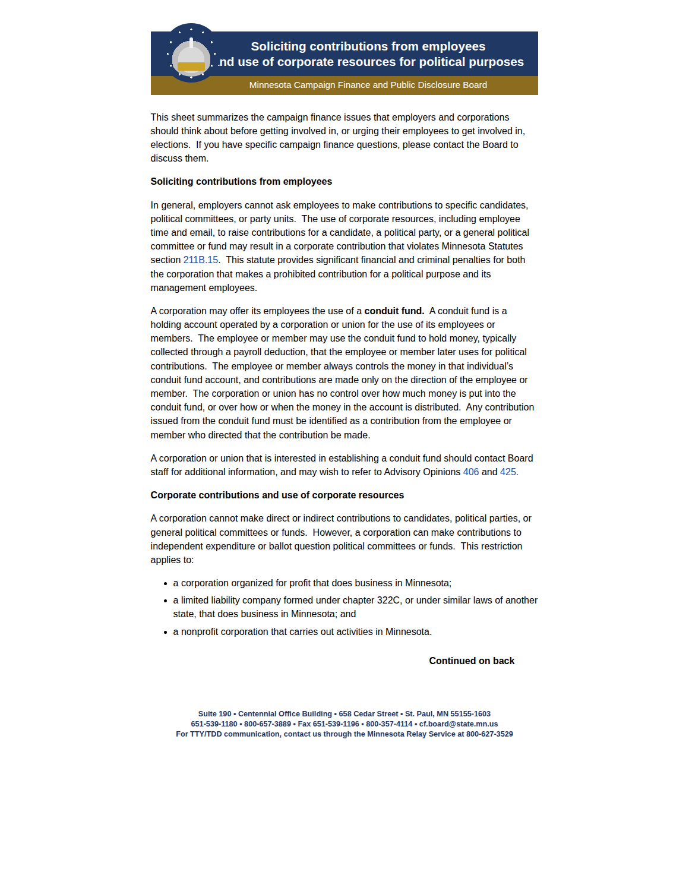Soliciting contributions from employees
and use of corporate resources for political purposes
Minnesota Campaign Finance and Public Disclosure Board
This sheet summarizes the campaign finance issues that employers and corporations should think about before getting involved in, or urging their employees to get involved in, elections. If you have specific campaign finance questions, please contact the Board to discuss them.
Soliciting contributions from employees
In general, employers cannot ask employees to make contributions to specific candidates, political committees, or party units. The use of corporate resources, including employee time and email, to raise contributions for a candidate, a political party, or a general political committee or fund may result in a corporate contribution that violates Minnesota Statutes section 211B.15. This statute provides significant financial and criminal penalties for both the corporation that makes a prohibited contribution for a political purpose and its management employees.
A corporation may offer its employees the use of a conduit fund. A conduit fund is a holding account operated by a corporation or union for the use of its employees or members. The employee or member may use the conduit fund to hold money, typically collected through a payroll deduction, that the employee or member later uses for political contributions. The employee or member always controls the money in that individual’s conduit fund account, and contributions are made only on the direction of the employee or member. The corporation or union has no control over how much money is put into the conduit fund, or over how or when the money in the account is distributed. Any contribution issued from the conduit fund must be identified as a contribution from the employee or member who directed that the contribution be made.
A corporation or union that is interested in establishing a conduit fund should contact Board staff for additional information, and may wish to refer to Advisory Opinions 406 and 425.
Corporate contributions and use of corporate resources
A corporation cannot make direct or indirect contributions to candidates, political parties, or general political committees or funds. However, a corporation can make contributions to independent expenditure or ballot question political committees or funds. This restriction applies to:
a corporation organized for profit that does business in Minnesota;
a limited liability company formed under chapter 322C, or under similar laws of another state, that does business in Minnesota; and
a nonprofit corporation that carries out activities in Minnesota.
Continued on back
Suite 190 • Centennial Office Building • 658 Cedar Street • St. Paul, MN 55155-1603
651-539-1180 • 800-657-3889 • Fax 651-539-1196 • 800-357-4114 • cf.board@state.mn.us
For TTY/TDD communication, contact us through the Minnesota Relay Service at 800-627-3529